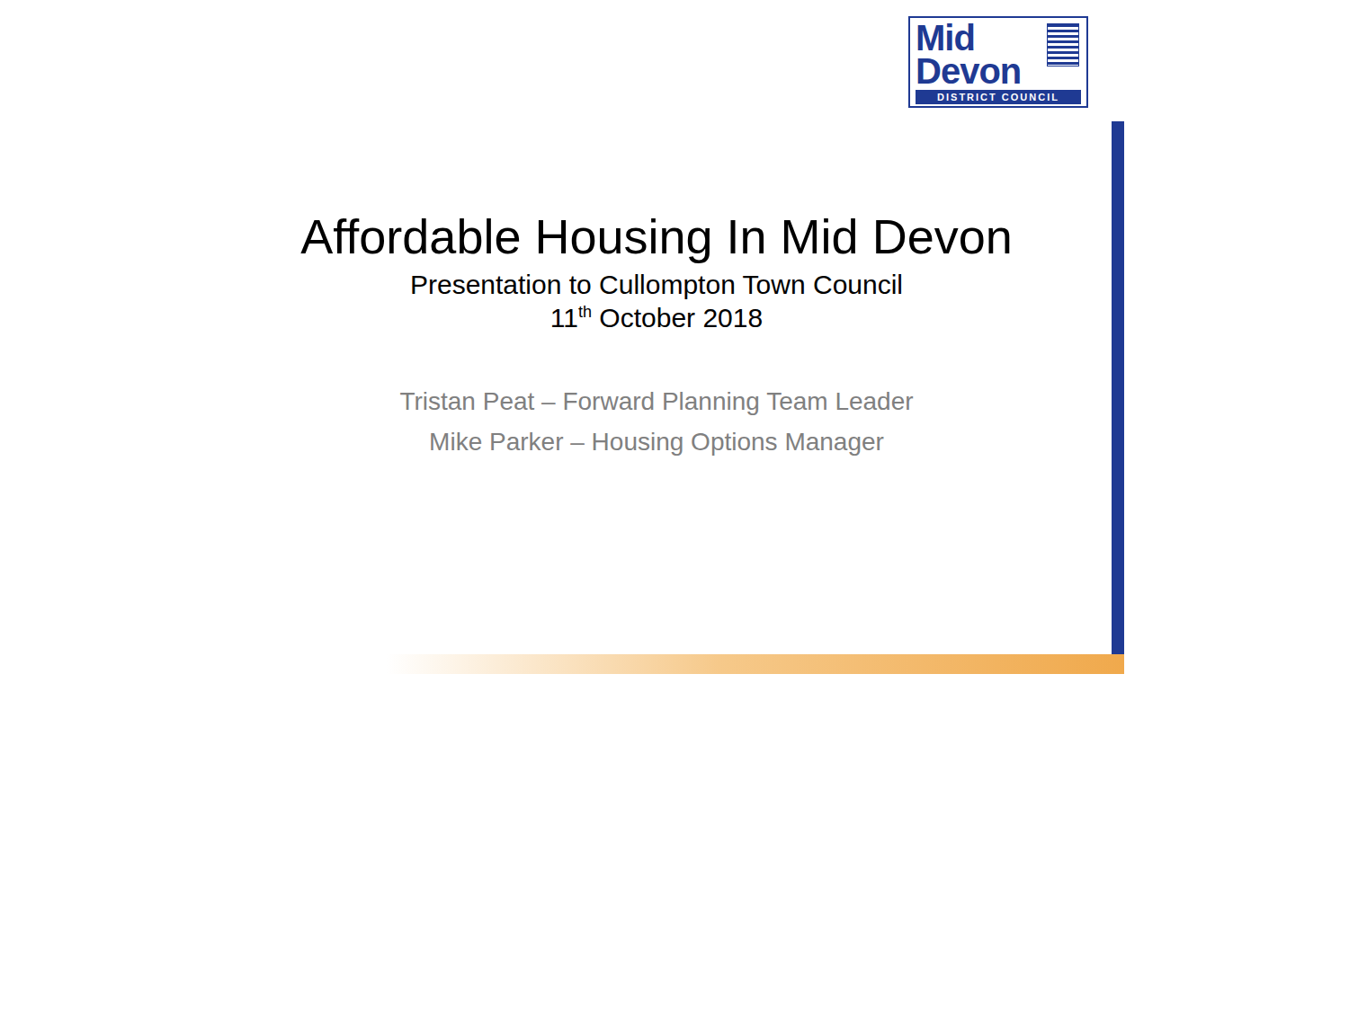Mid
Devon
DISTRICT COUNCIL
Affordable Housing In Mid Devon
Presentation to Cullompton Town Council
11th October 2018
Tristan Peat – Forward Planning Team Leader
Mike Parker – Housing Options Manager